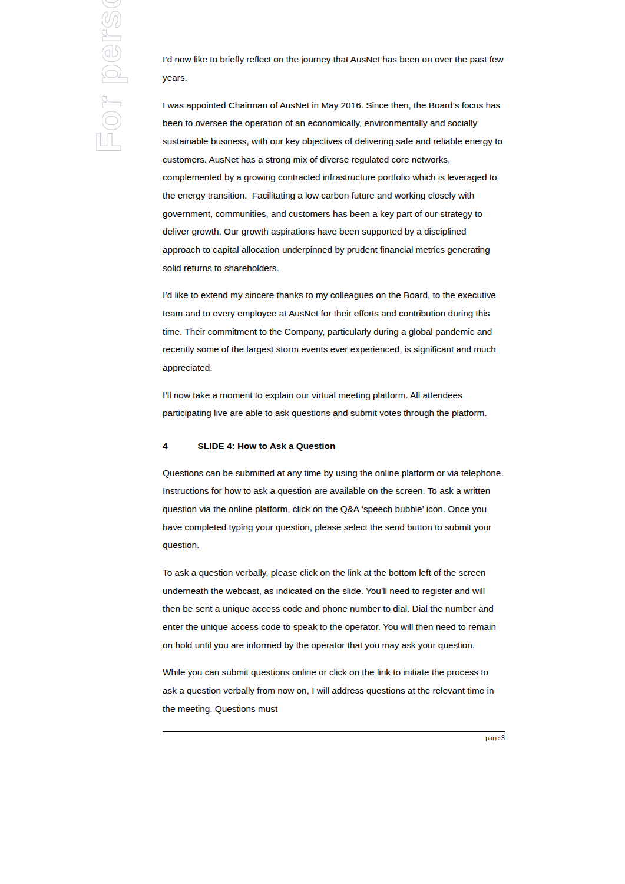For personal use only
I’d now like to briefly reflect on the journey that AusNet has been on over the past few years.
I was appointed Chairman of AusNet in May 2016. Since then, the Board’s focus has been to oversee the operation of an economically, environmentally and socially sustainable business, with our key objectives of delivering safe and reliable energy to customers. AusNet has a strong mix of diverse regulated core networks, complemented by a growing contracted infrastructure portfolio which is leveraged to the energy transition. Facilitating a low carbon future and working closely with government, communities, and customers has been a key part of our strategy to deliver growth. Our growth aspirations have been supported by a disciplined approach to capital allocation underpinned by prudent financial metrics generating solid returns to shareholders.
I’d like to extend my sincere thanks to my colleagues on the Board, to the executive team and to every employee at AusNet for their efforts and contribution during this time. Their commitment to the Company, particularly during a global pandemic and recently some of the largest storm events ever experienced, is significant and much appreciated.
I’ll now take a moment to explain our virtual meeting platform. All attendees participating live are able to ask questions and submit votes through the platform.
4
SLIDE 4: How to Ask a Question
Questions can be submitted at any time by using the online platform or via telephone. Instructions for how to ask a question are available on the screen. To ask a written question via the online platform, click on the Q&A ‘speech bubble’ icon. Once you have completed typing your question, please select the send button to submit your question.
To ask a question verbally, please click on the link at the bottom left of the screen underneath the webcast, as indicated on the slide. You’ll need to register and will then be sent a unique access code and phone number to dial. Dial the number and enter the unique access code to speak to the operator. You will then need to remain on hold until you are informed by the operator that you may ask your question.
While you can submit questions online or click on the link to initiate the process to ask a question verbally from now on, I will address questions at the relevant time in the meeting. Questions must
page 3